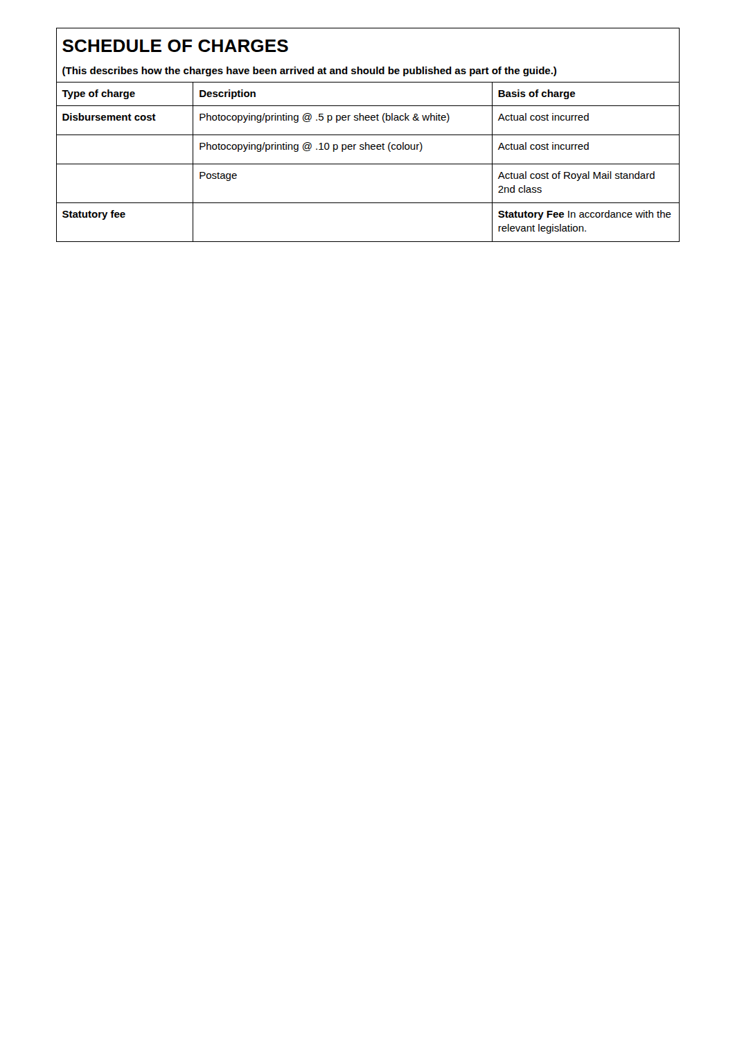| SCHEDULE OF CHARGES |
| (This describes how the charges have been arrived at and should be published as part of the guide.) |
| Type of charge | Description | Basis of charge |
| Disbursement cost | Photocopying/printing @ .5 p per sheet (black & white) | Actual cost incurred |
| | Photocopying/printing @ .10 p per sheet (colour) | Actual cost incurred |
| | Postage | Actual cost of Royal Mail standard 2nd class |
| Statutory fee | | Statutory Fee In accordance with the relevant legislation. |